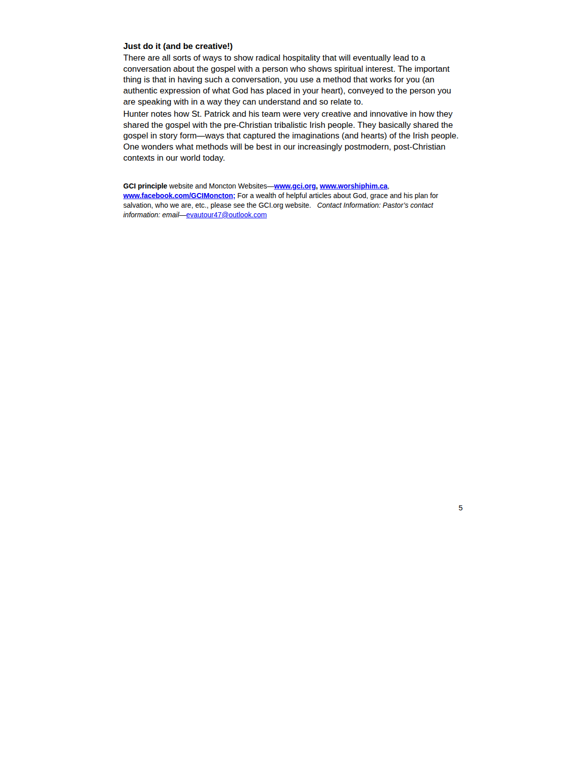Just do it (and be creative!)
There are all sorts of ways to show radical hospitality that will eventually lead to a conversation about the gospel with a person who shows spiritual interest. The important thing is that in having such a conversation, you use a method that works for you (an authentic expression of what God has placed in your heart), conveyed to the person you are speaking with in a way they can understand and so relate to.
Hunter notes how St. Patrick and his team were very creative and innovative in how they shared the gospel with the pre-Christian tribalistic Irish people. They basically shared the gospel in story form—ways that captured the imaginations (and hearts) of the Irish people. One wonders what methods will be best in our increasingly postmodern, post-Christian contexts in our world today.
GCI principle website and Moncton Websites—www.gci.org, www.worshiphim.ca, www.facebook.com/GCIMoncton; For a wealth of helpful articles about God, grace and his plan for salvation, who we are, etc., please see the GCI.org website. Contact Information: Pastor’s contact information: email—evautour47@outlook.com
5